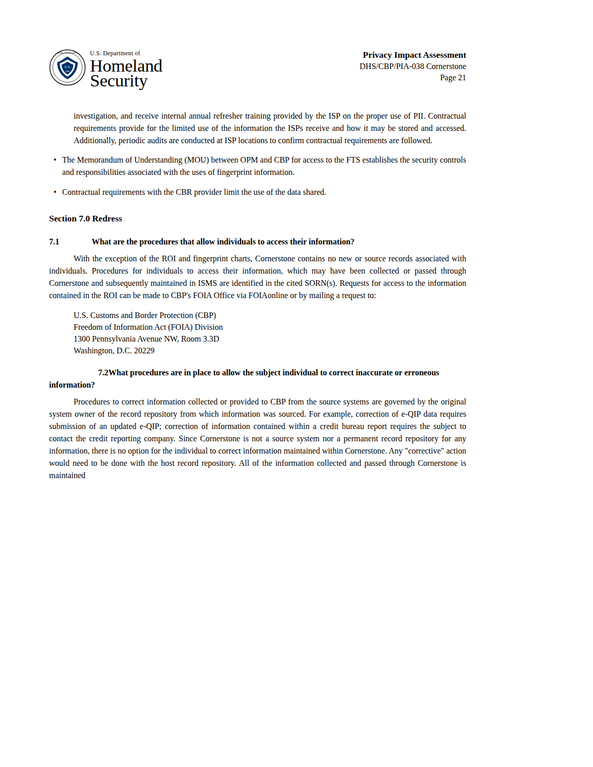U.S. Department of Homeland Security
Privacy Impact Assessment
DHS/CBP/PIA-038 Cornerstone
Page 21
investigation, and receive internal annual refresher training provided by the ISP on the proper use of PII. Contractual requirements provide for the limited use of the information the ISPs receive and how it may be stored and accessed. Additionally, periodic audits are conducted at ISP locations to confirm contractual requirements are followed.
The Memorandum of Understanding (MOU) between OPM and CBP for access to the FTS establishes the security controls and responsibilities associated with the uses of fingerprint information.
Contractual requirements with the CBR provider limit the use of the data shared.
Section 7.0 Redress
7.1 What are the procedures that allow individuals to access their information?
With the exception of the ROI and fingerprint charts, Cornerstone contains no new or source records associated with individuals. Procedures for individuals to access their information, which may have been collected or passed through Cornerstone and subsequently maintained in ISMS are identified in the cited SORN(s). Requests for access to the information contained in the ROI can be made to CBP's FOIA Office via FOIAonline or by mailing a request to:
U.S. Customs and Border Protection (CBP)
Freedom of Information Act (FOIA) Division
1300 Pennsylvania Avenue NW, Room 3.3D
Washington, D.C. 20229
7.2 What procedures are in place to allow the subject individual to correct inaccurate or erroneous information?
Procedures to correct information collected or provided to CBP from the source systems are governed by the original system owner of the record repository from which information was sourced. For example, correction of e-QIP data requires submission of an updated e-QIP; correction of information contained within a credit bureau report requires the subject to contact the credit reporting company. Since Cornerstone is not a source system nor a permanent record repository for any information, there is no option for the individual to correct information maintained within Cornerstone. Any "corrective" action would need to be done with the host record repository. All of the information collected and passed through Cornerstone is maintained